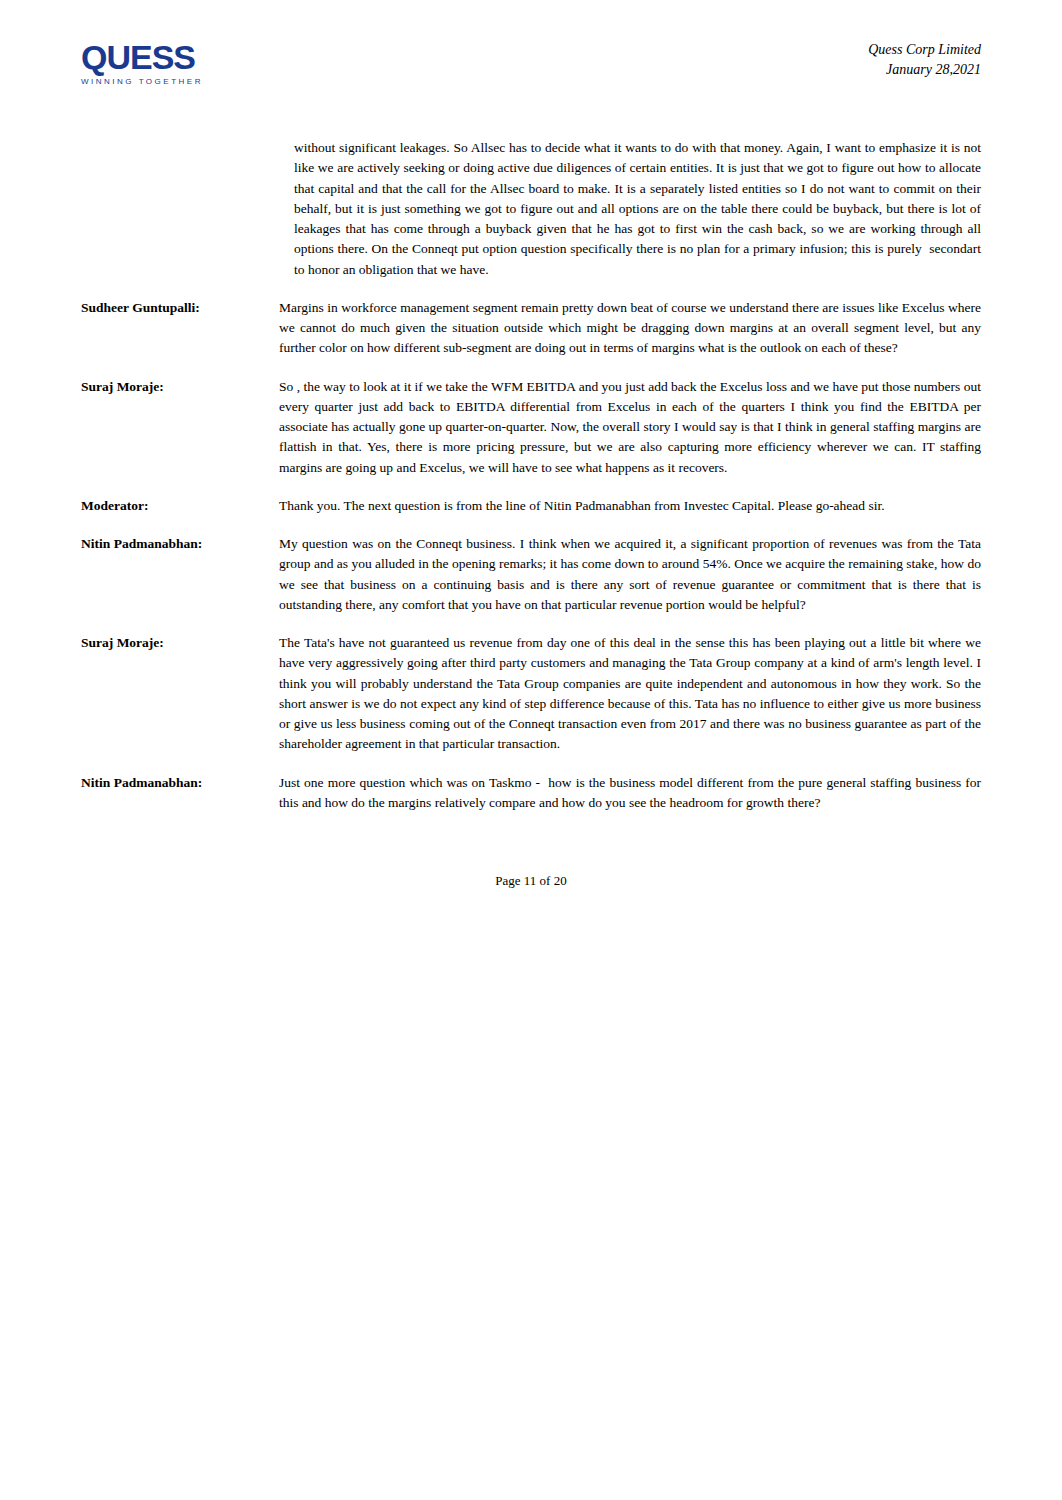QUESS
WINNING TOGETHER
Quess Corp Limited
January 28,2021
without significant leakages. So Allsec has to decide what it wants to do with that money. Again, I want to emphasize it is not like we are actively seeking or doing active due diligences of certain entities. It is just that we got to figure out how to allocate that capital and that the call for the Allsec board to make. It is a separately listed entities so I do not want to commit on their behalf, but it is just something we got to figure out and all options are on the table there could be buyback, but there is lot of leakages that has come through a buyback given that he has got to first win the cash back, so we are working through all options there. On the Conneqt put option question specifically there is no plan for a primary infusion; this is purely secondart to honor an obligation that we have.
| Sudheer Guntupalli: | Margins in workforce management segment remain pretty down beat of course we understand there are issues like Excelus where we cannot do much given the situation outside which might be dragging down margins at an overall segment level, but any further color on how different sub-segment are doing out in terms of margins what is the outlook on each of these? |
| Suraj Moraje: | So , the way to look at it if we take the WFM EBITDA and you just add back the Excelus loss and we have put those numbers out every quarter just add back to EBITDA differential from Excelus in each of the quarters I think you find the EBITDA per associate has actually gone up quarter-on-quarter. Now, the overall story I would say is that I think in general staffing margins are flattish in that. Yes, there is more pricing pressure, but we are also capturing more efficiency wherever we can. IT staffing margins are going up and Excelus, we will have to see what happens as it recovers. |
| Moderator: | Thank you. The next question is from the line of Nitin Padmanabhan from Investec Capital. Please go-ahead sir. |
| Nitin Padmanabhan: | My question was on the Conneqt business. I think when we acquired it, a significant proportion of revenues was from the Tata group and as you alluded in the opening remarks; it has come down to around 54%. Once we acquire the remaining stake, how do we see that business on a continuing basis and is there any sort of revenue guarantee or commitment that is there that is outstanding there, any comfort that you have on that particular revenue portion would be helpful? |
| Suraj Moraje: | The Tata's have not guaranteed us revenue from day one of this deal in the sense this has been playing out a little bit where we have very aggressively going after third party customers and managing the Tata Group company at a kind of arm's length level. I think you will probably understand the Tata Group companies are quite independent and autonomous in how they work. So the short answer is we do not expect any kind of step difference because of this. Tata has no influence to either give us more business or give us less business coming out of the Conneqt transaction even from 2017 and there was no business guarantee as part of the shareholder agreement in that particular transaction. |
| Nitin Padmanabhan: | Just one more question which was on Taskmo - how is the business model different from the pure general staffing business for this and how do the margins relatively compare and how do you see the headroom for growth there? |
Page 11 of 20